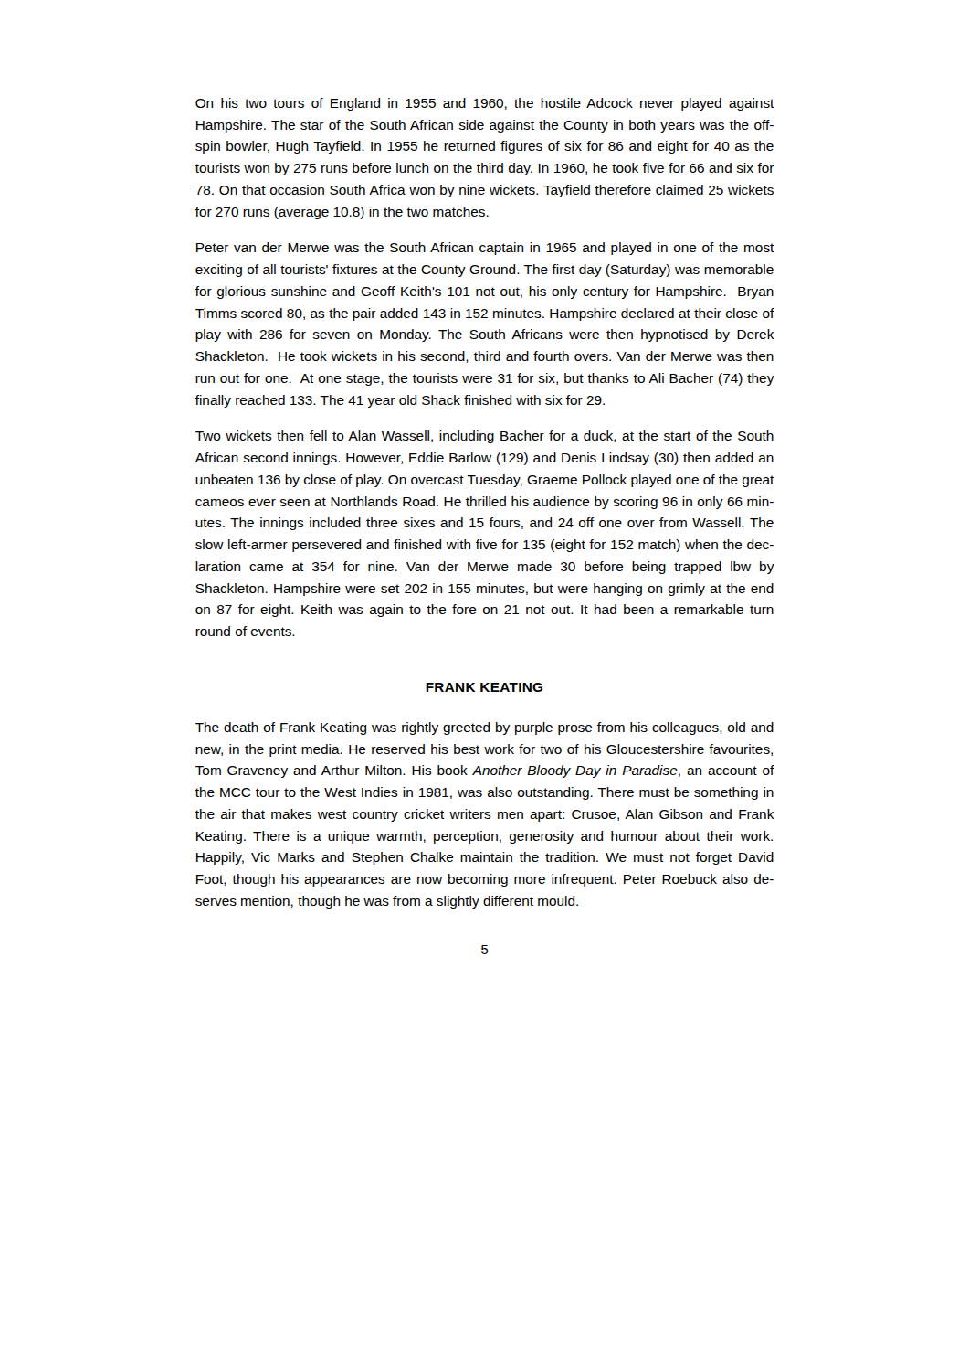On his two tours of England in 1955 and 1960, the hostile Adcock never played against Hampshire. The star of the South African side against the County in both years was the off-spin bowler, Hugh Tayfield. In 1955 he returned figures of six for 86 and eight for 40 as the tourists won by 275 runs before lunch on the third day. In 1960, he took five for 66 and six for 78. On that occasion South Africa won by nine wickets. Tayfield therefore claimed 25 wickets for 270 runs (average 10.8) in the two matches.
Peter van der Merwe was the South African captain in 1965 and played in one of the most exciting of all tourists' fixtures at the County Ground. The first day (Saturday) was memorable for glorious sunshine and Geoff Keith's 101 not out, his only century for Hampshire. Bryan Timms scored 80, as the pair added 143 in 152 minutes. Hampshire declared at their close of play with 286 for seven on Monday. The South Africans were then hypnotised by Derek Shackleton. He took wickets in his second, third and fourth overs. Van der Merwe was then run out for one. At one stage, the tourists were 31 for six, but thanks to Ali Bacher (74) they finally reached 133. The 41 year old Shack finished with six for 29.
Two wickets then fell to Alan Wassell, including Bacher for a duck, at the start of the South African second innings. However, Eddie Barlow (129) and Denis Lindsay (30) then added an unbeaten 136 by close of play. On overcast Tuesday, Graeme Pollock played one of the great cameos ever seen at Northlands Road. He thrilled his audience by scoring 96 in only 66 minutes. The innings included three sixes and 15 fours, and 24 off one over from Wassell. The slow left-armer persevered and finished with five for 135 (eight for 152 match) when the declaration came at 354 for nine. Van der Merwe made 30 before being trapped lbw by Shackleton. Hampshire were set 202 in 155 minutes, but were hanging on grimly at the end on 87 for eight. Keith was again to the fore on 21 not out. It had been a remarkable turn round of events.
FRANK KEATING
The death of Frank Keating was rightly greeted by purple prose from his colleagues, old and new, in the print media. He reserved his best work for two of his Gloucestershire favourites, Tom Graveney and Arthur Milton. His book Another Bloody Day in Paradise, an account of the MCC tour to the West Indies in 1981, was also outstanding. There must be something in the air that makes west country cricket writers men apart: Crusoe, Alan Gibson and Frank Keating. There is a unique warmth, perception, generosity and humour about their work. Happily, Vic Marks and Stephen Chalke maintain the tradition. We must not forget David Foot, though his appearances are now becoming more infrequent. Peter Roebuck also deserves mention, though he was from a slightly different mould.
5